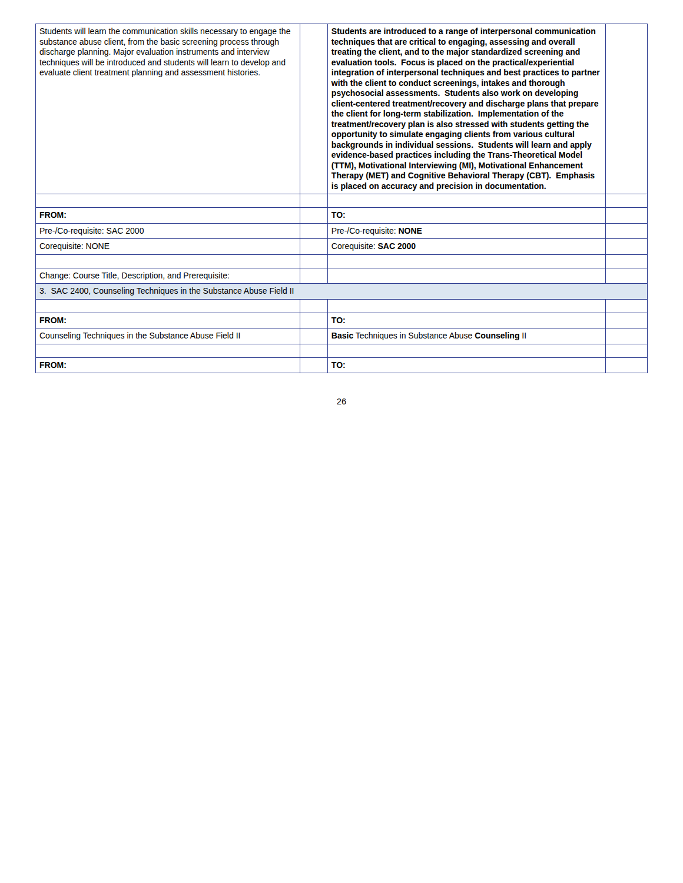| Students will learn the communication skills necessary to engage the substance abuse client, from the basic screening process through discharge planning. Major evaluation instruments and interview techniques will be introduced and students will learn to develop and evaluate client treatment planning and assessment histories. | | Students are introduced to a range of interpersonal communication techniques that are critical to engaging, assessing and overall treating the client, and to the major standardized screening and evaluation tools. Focus is placed on the practical/experiential integration of interpersonal techniques and best practices to partner with the client to conduct screenings, intakes and thorough psychosocial assessments. Students also work on developing client-centered treatment/recovery and discharge plans that prepare the client for long-term stabilization. Implementation of the treatment/recovery plan is also stressed with students getting the opportunity to simulate engaging clients from various cultural backgrounds in individual sessions. Students will learn and apply evidence-based practices including the Trans-Theoretical Model (TTM), Motivational Interviewing (MI), Motivational Enhancement Therapy (MET) and Cognitive Behavioral Therapy (CBT). Emphasis is placed on accuracy and precision in documentation. | |
| FROM: | | TO: | |
| Pre-/Co-requisite: SAC 2000 | | Pre-/Co-requisite: NONE | |
| Corequisite: NONE | | Corequisite: SAC 2000 | |
| Change: Course Title, Description, and Prerequisite: | | | |
| 3. SAC 2400, Counseling Techniques in the Substance Abuse Field II |
| FROM: | | TO: | |
| Counseling Techniques in the Substance Abuse Field II | | Basic Techniques in Substance Abuse Counseling II | |
| FROM: | | TO: | |
26